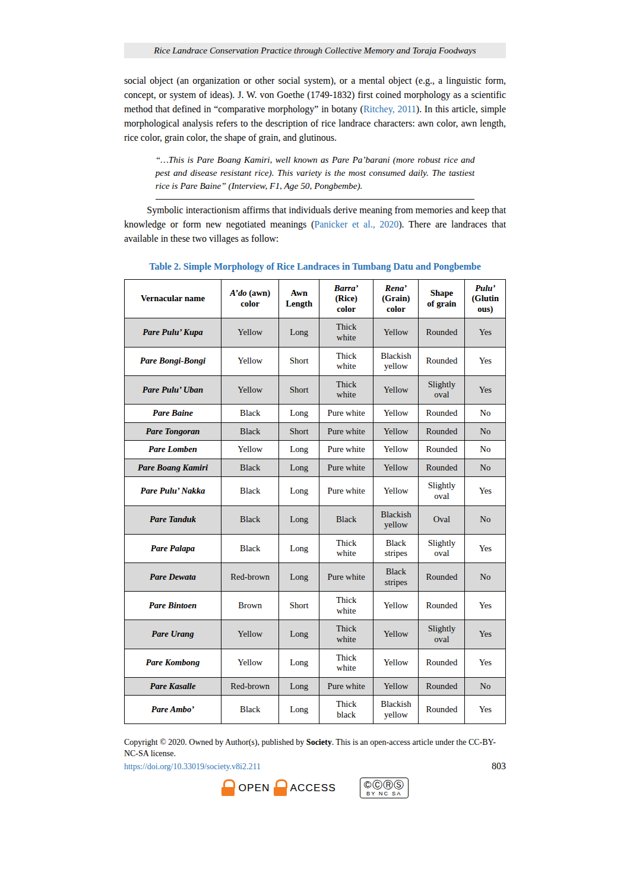Rice Landrace Conservation Practice through Collective Memory and Toraja Foodways
social object (an organization or other social system), or a mental object (e.g., a linguistic form, concept, or system of ideas). J. W. von Goethe (1749-1832) first coined morphology as a scientific method that defined in “comparative morphology” in botany (Ritchey, 2011). In this article, simple morphological analysis refers to the description of rice landrace characters: awn color, awn length, rice color, grain color, the shape of grain, and glutinous.
“…This is Pare Boang Kamiri, well known as Pare Pa’barani (more robust rice and pest and disease resistant rice). This variety is the most consumed daily. The tastiest rice is Pare Baine” (Interview, F1, Age 50, Pongbembe).
Symbolic interactionism affirms that individuals derive meaning from memories and keep that knowledge or form new negotiated meanings (Panicker et al., 2020). There are landraces that available in these two villages as follow:
Table 2. Simple Morphology of Rice Landraces in Tumbang Datu and Pongbembe
| Vernacular name | A’do (awn) color | Awn Length | Barra’ (Rice) color | Rena’ (Grain) color | Shape of grain | Pulu’ (Glutin ous) |
| --- | --- | --- | --- | --- | --- | --- |
| Pare Pulu’ Kupa | Yellow | Long | Thick white | Yellow | Rounded | Yes |
| Pare Bongi-Bongi | Yellow | Short | Thick white | Blackish yellow | Rounded | Yes |
| Pare Pulu’ Uban | Yellow | Short | Thick white | Yellow | Slightly oval | Yes |
| Pare Baine | Black | Long | Pure white | Yellow | Rounded | No |
| Pare Tongoran | Black | Short | Pure white | Yellow | Rounded | No |
| Pare Lomben | Yellow | Long | Pure white | Yellow | Rounded | No |
| Pare Boang Kamiri | Black | Long | Pure white | Yellow | Rounded | No |
| Pare Pulu’ Nakka | Black | Long | Pure white | Yellow | Slightly oval | Yes |
| Pare Tanduk | Black | Long | Black | Blackish yellow | Oval | No |
| Pare Palapa | Black | Long | Thick white | Black stripes | Slightly oval | Yes |
| Pare Dewata | Red-brown | Long | Pure white | Black stripes | Rounded | No |
| Pare Bintoen | Brown | Short | Thick white | Yellow | Rounded | Yes |
| Pare Urang | Yellow | Long | Thick white | Yellow | Slightly oval | Yes |
| Pare Kombong | Yellow | Long | Thick white | Yellow | Rounded | Yes |
| Pare Kasalle | Red-brown | Long | Pure white | Yellow | Rounded | No |
| Pare Ambo’ | Black | Long | Thick black | Blackish yellow | Rounded | Yes |
Copyright © 2020. Owned by Author(s), published by Society. This is an open-access article under the CC-BY-NC-SA license.
https://doi.org/10.33019/society.v8i2.211 803
OPEN
ACCESS
©ⒸⓇⓈ BY NC SA